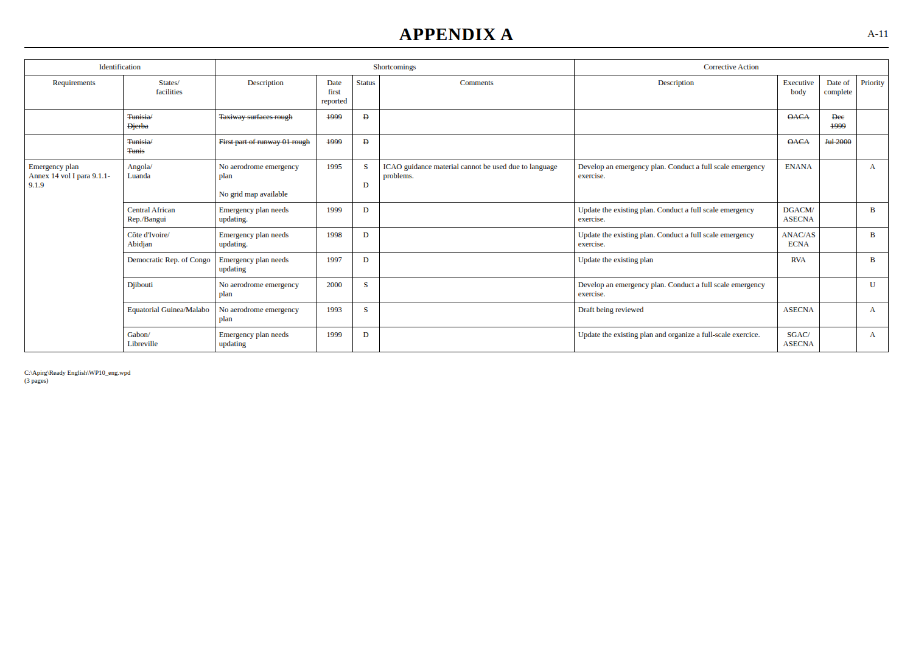APPENDIX A
A-11
| Identification | Shortcomings | Corrective Action |
| --- | --- | --- |
| Requirements | States/ facilities | Description | Date first reported | Status | Comments | Description | Executive body | Date of complete | Priority |
| | Tunisia/ Djerba | Taxiway surfaces rough | 1999 | D | | | OACA | Dec 1999 | |
| | Tunisia/ Tunis | First part of runway 01 rough | 1999 | D | | | OACA | Jul 2000 | |
| Emergency plan Annex 14 vol I para 9.1.1-9.1.9 | Angola/ Luanda | No aerodrome emergency plan No grid map available | 1995 | S D | ICAO guidance material cannot be used due to language problems. | Develop an emergency plan. Conduct a full scale emergency exercise. | ENANA | | A |
| Central African Rep./Bangui | Emergency plan needs updating. | 1999 | D | | Update the existing plan. Conduct a full scale emergency exercise. | DGACM/ ASECNA | | B |
| Côte d'Ivoire/ Abidjan | Emergency plan needs updating. | 1998 | D | | Update the existing plan. Conduct a full scale emergency exercise. | ANAC/AS ECNA | | B |
| Democratic Rep. of Congo | Emergency plan needs updating | 1997 | D | | Update the existing plan | RVA | | B |
| Djibouti | No aerodrome emergency plan | 2000 | S | | Develop an emergency plan. Conduct a full scale emergency exercise. | | | U |
| Equatorial Guinea/Malabo | No aerodrome emergency plan | 1993 | S | | Draft being reviewed | ASECNA | | A |
| Gabon/ Libreville | Emergency plan needs updating | 1999 | D | | Update the existing plan and organize a full-scale exercice. | SGAC/ ASECNA | | A |
C:\Apirg\Ready English\WP10_eng.wpd
(3 pages)